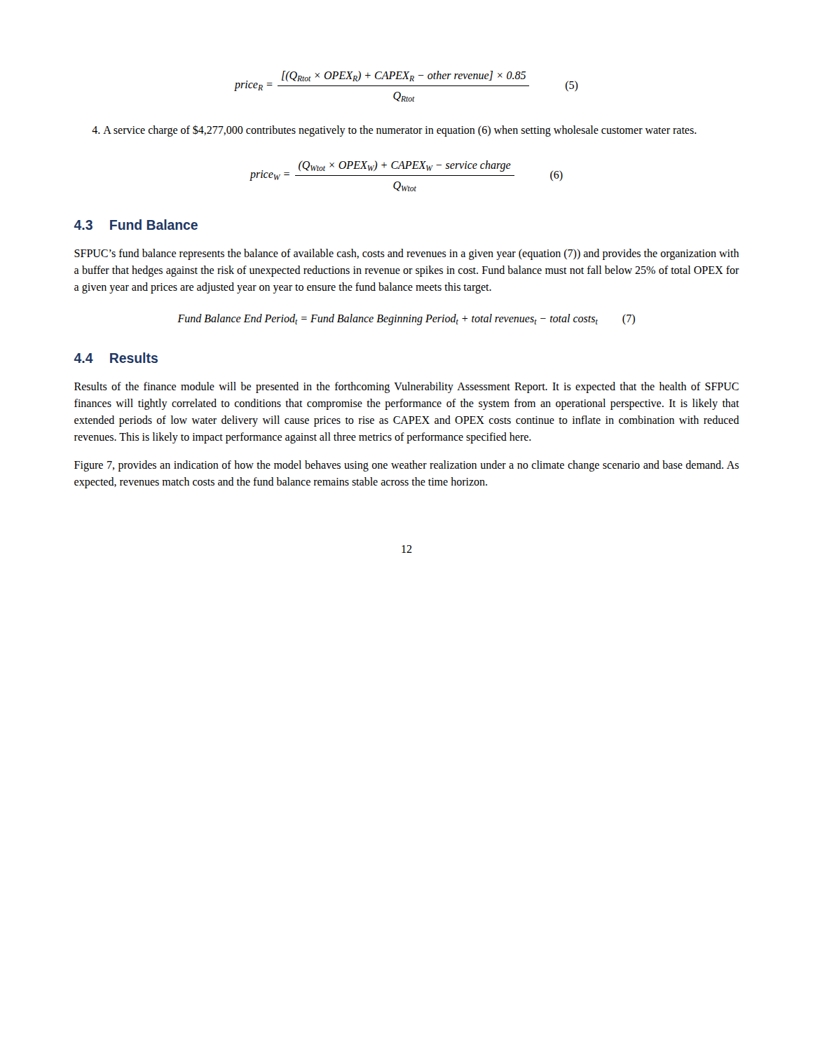priceR = [(QRtot × OPEXR) + CAPEXR − other revenue] × 0.85 QRtot
(5)
A service charge of $4,277,000 contributes negatively to the numerator in equation (6) when setting wholesale customer water rates.
priceW = (QWtot × OPEXW) + CAPEXW − service charge QWtot
(6)
4.3 Fund Balance
SFPUC’s fund balance represents the balance of available cash, costs and revenues in a given year (equation (7)) and provides the organization with a buffer that hedges against the risk of unexpected reductions in revenue or spikes in cost. Fund balance must not fall below 25% of total OPEX for a given year and prices are adjusted year on year to ensure the fund balance meets this target.
Fund Balance End Periodt = Fund Balance Beginning Periodt + total revenuest − total costst (7)
4.4 Results
Results of the finance module will be presented in the forthcoming Vulnerability Assessment Report. It is expected that the health of SFPUC finances will tightly correlated to conditions that compromise the performance of the system from an operational perspective. It is likely that extended periods of low water delivery will cause prices to rise as CAPEX and OPEX costs continue to inflate in combination with reduced revenues. This is likely to impact performance against all three metrics of performance specified here.
Figure 7, provides an indication of how the model behaves using one weather realization under a no climate change scenario and base demand. As expected, revenues match costs and the fund balance remains stable across the time horizon.
12